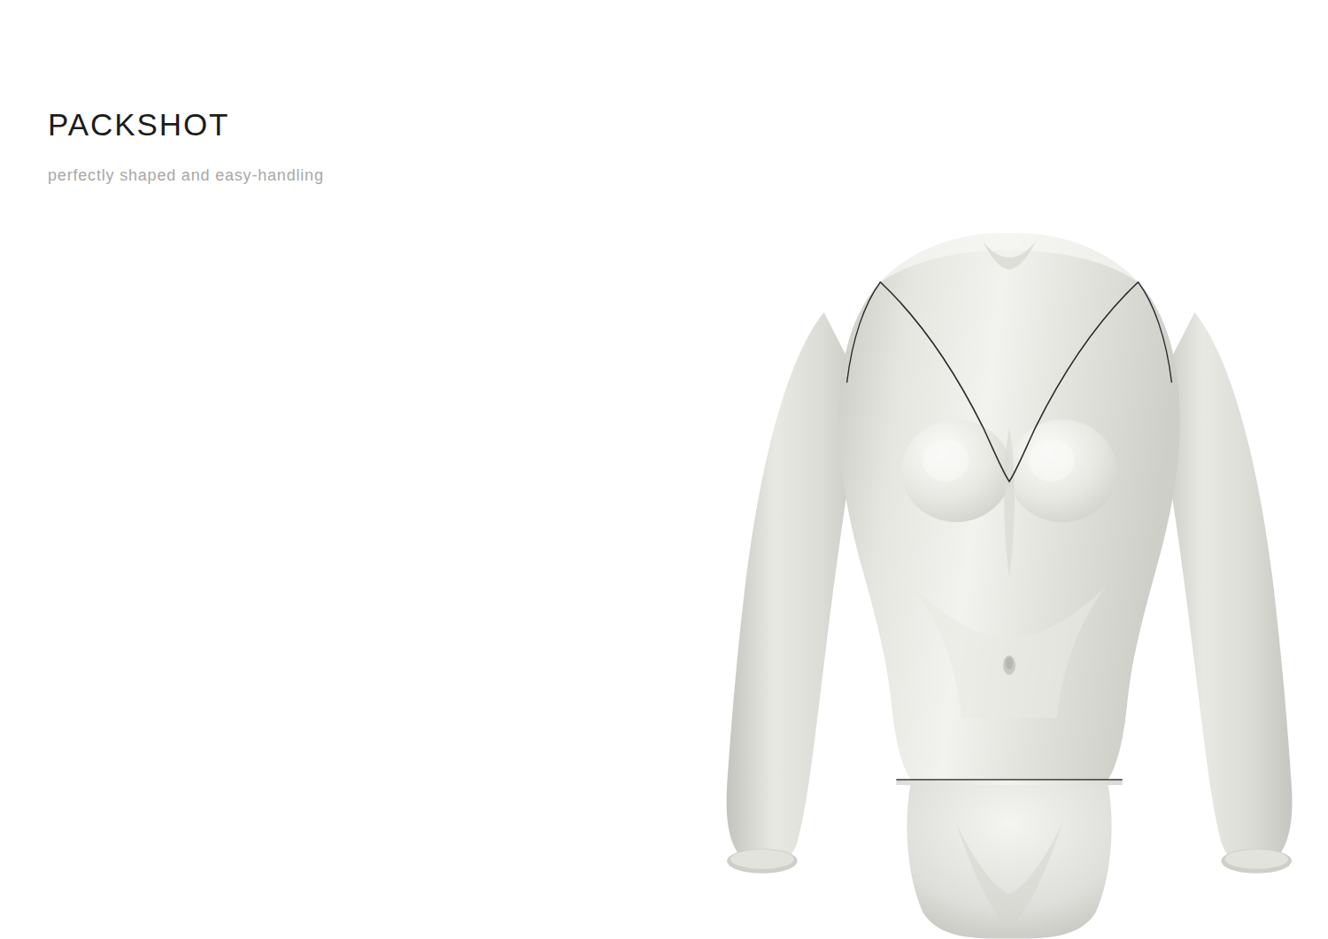PACKSHOT
perfectly shaped and easy-handling